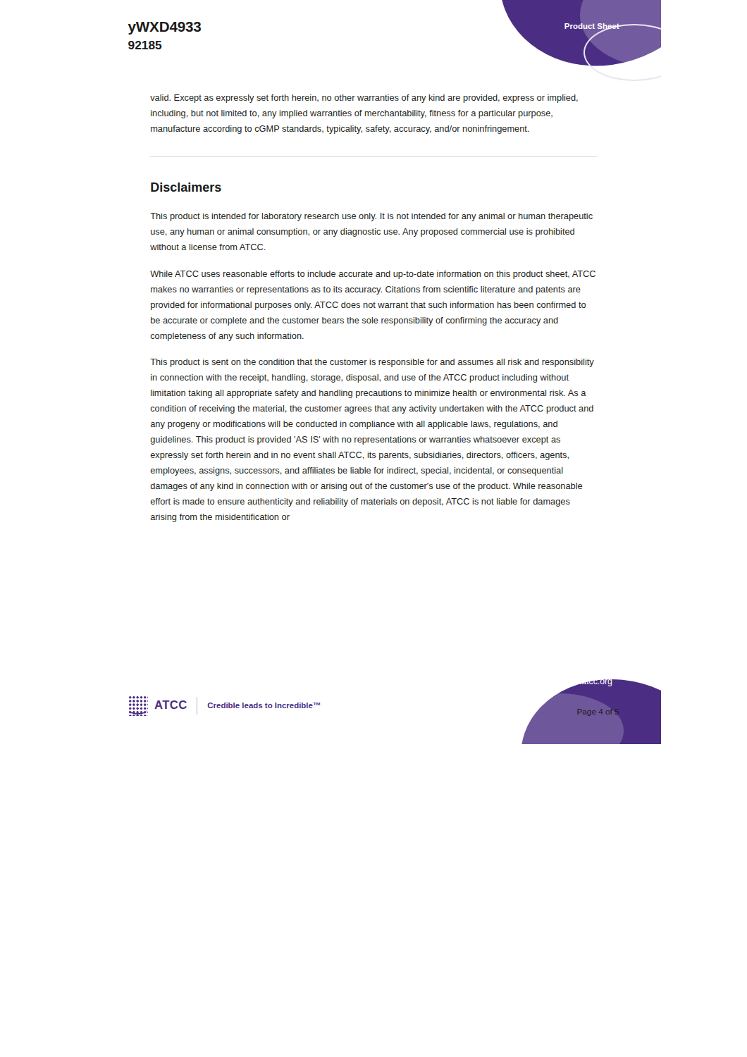yWXD4933
92185
Product Sheet
valid. Except as expressly set forth herein, no other warranties of any kind are provided, express or implied, including, but not limited to, any implied warranties of merchantability, fitness for a particular purpose, manufacture according to cGMP standards, typicality, safety, accuracy, and/or noninfringement.
Disclaimers
This product is intended for laboratory research use only. It is not intended for any animal or human therapeutic use, any human or animal consumption, or any diagnostic use. Any proposed commercial use is prohibited without a license from ATCC.
While ATCC uses reasonable efforts to include accurate and up-to-date information on this product sheet, ATCC makes no warranties or representations as to its accuracy. Citations from scientific literature and patents are provided for informational purposes only. ATCC does not warrant that such information has been confirmed to be accurate or complete and the customer bears the sole responsibility of confirming the accuracy and completeness of any such information.
This product is sent on the condition that the customer is responsible for and assumes all risk and responsibility in connection with the receipt, handling, storage, disposal, and use of the ATCC product including without limitation taking all appropriate safety and handling precautions to minimize health or environmental risk. As a condition of receiving the material, the customer agrees that any activity undertaken with the ATCC product and any progeny or modifications will be conducted in compliance with all applicable laws, regulations, and guidelines. This product is provided 'AS IS' with no representations or warranties whatsoever except as expressly set forth herein and in no event shall ATCC, its parents, subsidiaries, directors, officers, agents, employees, assigns, successors, and affiliates be liable for indirect, special, incidental, or consequential damages of any kind in connection with or arising out of the customer's use of the product. While reasonable effort is made to ensure authenticity and reliability of materials on deposit, ATCC is not liable for damages arising from the misidentification or
ATCC
Credible leads to Incredible™
www.atcc.org
Page 4 of 5